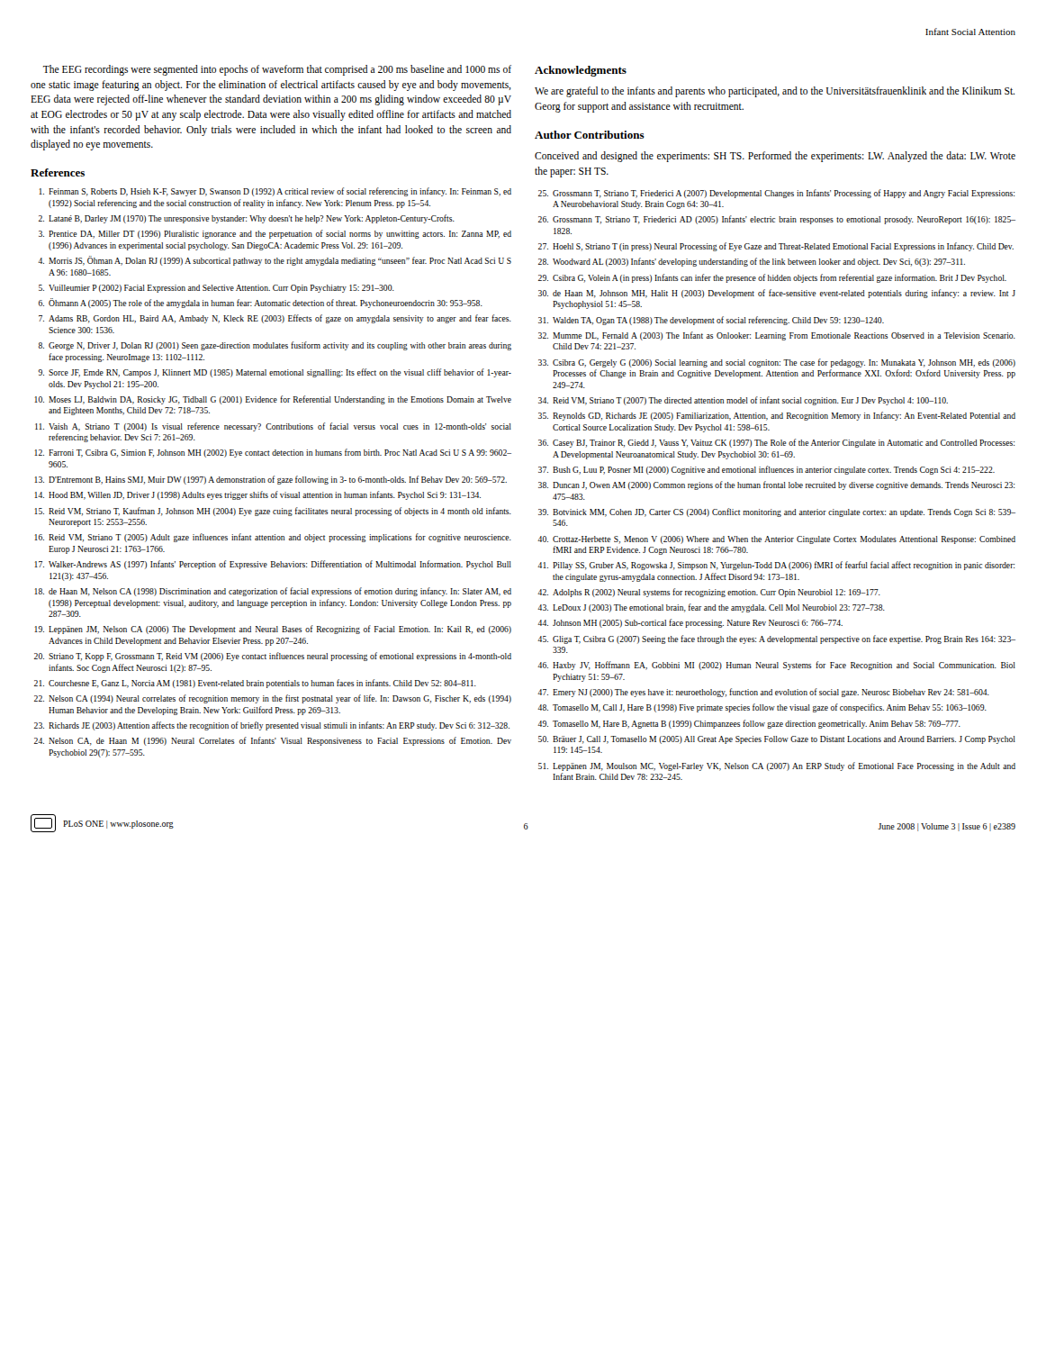Infant Social Attention
The EEG recordings were segmented into epochs of waveform that comprised a 200 ms baseline and 1000 ms of one static image featuring an object. For the elimination of electrical artifacts caused by eye and body movements, EEG data were rejected off-line whenever the standard deviation within a 200 ms gliding window exceeded 80 µV at EOG electrodes or 50 µV at any scalp electrode. Data were also visually edited offline for artifacts and matched with the infant's recorded behavior. Only trials were included in which the infant had looked to the screen and displayed no eye movements.
References
Feinman S, Roberts D, Hsieh K-F, Sawyer D, Swanson D (1992) A critical review of social referencing in infancy. In: Feinman S, ed (1992) Social referencing and the social construction of reality in infancy. New York: Plenum Press. pp 15–54.
Latané B, Darley JM (1970) The unresponsive bystander: Why doesn't he help? New York: Appleton-Century-Crofts.
Prentice DA, Miller DT (1996) Pluralistic ignorance and the perpetuation of social norms by unwitting actors. In: Zanna MP, ed (1996) Advances in experimental social psychology. San DiegoCA: Academic Press Vol. 29: 161–209.
Morris JS, Öhman A, Dolan RJ (1999) A subcortical pathway to the right amygdala mediating “unseen” fear. Proc Natl Acad Sci U S A 96: 1680–1685.
Vuilleumier P (2002) Facial Expression and Selective Attention. Curr Opin Psychiatry 15: 291–300.
Öhmann A (2005) The role of the amygdala in human fear: Automatic detection of threat. Psychoneuroendocrin 30: 953–958.
Adams RB, Gordon HL, Baird AA, Ambady N, Kleck RE (2003) Effects of gaze on amygdala sensivity to anger and fear faces. Science 300: 1536.
George N, Driver J, Dolan RJ (2001) Seen gaze-direction modulates fusiform activity and its coupling with other brain areas during face processing. NeuroImage 13: 1102–1112.
Sorce JF, Emde RN, Campos J, Klinnert MD (1985) Maternal emotional signalling: Its effect on the visual cliff behavior of 1-year-olds. Dev Psychol 21: 195–200.
Moses LJ, Baldwin DA, Rosicky JG, Tidball G (2001) Evidence for Referential Understanding in the Emotions Domain at Twelve and Eighteen Months, Child Dev 72: 718–735.
Vaish A, Striano T (2004) Is visual reference necessary? Contributions of facial versus vocal cues in 12-month-olds' social referencing behavior. Dev Sci 7: 261–269.
Farroni T, Csibra G, Simion F, Johnson MH (2002) Eye contact detection in humans from birth. Proc Natl Acad Sci U S A 99: 9602–9605.
D'Entremont B, Hains SMJ, Muir DW (1997) A demonstration of gaze following in 3- to 6-month-olds. Inf Behav Dev 20: 569–572.
Hood BM, Willen JD, Driver J (1998) Adults eyes trigger shifts of visual attention in human infants. Psychol Sci 9: 131–134.
Reid VM, Striano T, Kaufman J, Johnson MH (2004) Eye gaze cuing facilitates neural processing of objects in 4 month old infants. Neuroreport 15: 2553–2556.
Reid VM, Striano T (2005) Adult gaze influences infant attention and object processing implications for cognitive neuroscience. Europ J Neurosci 21: 1763–1766.
Walker-Andrews AS (1997) Infants' Perception of Expressive Behaviors: Differentiation of Multimodal Information. Psychol Bull 121(3): 437–456.
de Haan M, Nelson CA (1998) Discrimination and categorization of facial expressions of emotion during infancy. In: Slater AM, ed (1998) Perceptual development: visual, auditory, and language perception in infancy. London: University College London Press. pp 287–309.
Leppänen JM, Nelson CA (2006) The Development and Neural Bases of Recognizing of Facial Emotion. In: Kail R, ed (2006) Advances in Child Development and Behavior Elsevier Press. pp 207–246.
Striano T, Kopp F, Grossmann T, Reid VM (2006) Eye contact influences neural processing of emotional expressions in 4-month-old infants. Soc Cogn Affect Neurosci 1(2): 87–95.
Courchesne E, Ganz L, Norcia AM (1981) Event-related brain potentials to human faces in infants. Child Dev 52: 804–811.
Nelson CA (1994) Neural correlates of recognition memory in the first postnatal year of life. In: Dawson G, Fischer K, eds (1994) Human Behavior and the Developing Brain. New York: Guilford Press. pp 269–313.
Richards JE (2003) Attention affects the recognition of briefly presented visual stimuli in infants: An ERP study. Dev Sci 6: 312–328.
Nelson CA, de Haan M (1996) Neural Correlates of Infants' Visual Responsiveness to Facial Expressions of Emotion. Dev Psychobiol 29(7): 577–595.
Acknowledgments
We are grateful to the infants and parents who participated, and to the Universitätsfrauenklinik and the Klinikum St. Georg for support and assistance with recruitment.
Author Contributions
Conceived and designed the experiments: SH TS. Performed the experiments: LW. Analyzed the data: LW. Wrote the paper: SH TS.
Grossmann T, Striano T, Friederici A (2007) Developmental Changes in Infants' Processing of Happy and Angry Facial Expressions: A Neurobehavioral Study. Brain Cogn 64: 30–41.
Grossmann T, Striano T, Friederici AD (2005) Infants' electric brain responses to emotional prosody. NeuroReport 16(16): 1825–1828.
Hoehl S, Striano T (in press) Neural Processing of Eye Gaze and Threat-Related Emotional Facial Expressions in Infancy. Child Dev.
Woodward AL (2003) Infants' developing understanding of the link between looker and object. Dev Sci, 6(3): 297–311.
Csibra G, Volein A (in press) Infants can infer the presence of hidden objects from referential gaze information. Brit J Dev Psychol.
de Haan M, Johnson MH, Halit H (2003) Development of face-sensitive event-related potentials during infancy: a review. Int J Psychophysiol 51: 45–58.
Walden TA, Ogan TA (1988) The development of social referencing. Child Dev 59: 1230–1240.
Mumme DL, Fernald A (2003) The Infant as Onlooker: Learning From Emotionale Reactions Observed in a Television Scenario. Child Dev 74: 221–237.
Csibra G, Gergely G (2006) Social learning and social cogniton: The case for pedagogy. In: Munakata Y, Johnson MH, eds (2006) Processes of Change in Brain and Cognitive Development. Attention and Performance XXI. Oxford: Oxford University Press. pp 249–274.
Reid VM, Striano T (2007) The directed attention model of infant social cognition. Eur J Dev Psychol 4: 100–110.
Reynolds GD, Richards JE (2005) Familiarization, Attention, and Recognition Memory in Infancy: An Event-Related Potential and Cortical Source Localization Study. Dev Psychol 41: 598–615.
Casey BJ, Trainor R, Giedd J, Vauss Y, Vaituz CK (1997) The Role of the Anterior Cingulate in Automatic and Controlled Processes: A Developmental Neuroanatomical Study. Dev Psychobiol 30: 61–69.
Bush G, Luu P, Posner MI (2000) Cognitive and emotional influences in anterior cingulate cortex. Trends Cogn Sci 4: 215–222.
Duncan J, Owen AM (2000) Common regions of the human frontal lobe recruited by diverse cognitive demands. Trends Neurosci 23: 475–483.
Botvinick MM, Cohen JD, Carter CS (2004) Conflict monitoring and anterior cingulate cortex: an update. Trends Cogn Sci 8: 539–546.
Crottaz-Herbette S, Menon V (2006) Where and When the Anterior Cingulate Cortex Modulates Attentional Response: Combined fMRI and ERP Evidence. J Cogn Neurosci 18: 766–780.
Pillay SS, Gruber AS, Rogowska J, Simpson N, Yurgelun-Todd DA (2006) fMRI of fearful facial affect recognition in panic disorder: the cingulate gyrus-amygdala connection. J Affect Disord 94: 173–181.
Adolphs R (2002) Neural systems for recognizing emotion. Curr Opin Neurobiol 12: 169–177.
LeDoux J (2003) The emotional brain, fear and the amygdala. Cell Mol Neurobiol 23: 727–738.
Johnson MH (2005) Sub-cortical face processing. Nature Rev Neurosci 6: 766–774.
Gliga T, Csibra G (2007) Seeing the face through the eyes: A developmental perspective on face expertise. Prog Brain Res 164: 323–339.
Haxby JV, Hoffmann EA, Gobbini MI (2002) Human Neural Systems for Face Recognition and Social Communication. Biol Pychiatry 51: 59–67.
Emery NJ (2000) The eyes have it: neuroethology, function and evolution of social gaze. Neurosc Biobehav Rev 24: 581–604.
Tomasello M, Call J, Hare B (1998) Five primate species follow the visual gaze of conspecifics. Anim Behav 55: 1063–1069.
Tomasello M, Hare B, Agnetta B (1999) Chimpanzees follow gaze direction geometrically. Anim Behav 58: 769–777.
Bräuer J, Call J, Tomasello M (2005) All Great Ape Species Follow Gaze to Distant Locations and Around Barriers. J Comp Psychol 119: 145–154.
Leppänen JM, Moulson MC, Vogel-Farley VK, Nelson CA (2007) An ERP Study of Emotional Face Processing in the Adult and Infant Brain. Child Dev 78: 232–245.
PLoS ONE | www.plosone.org
6
June 2008 | Volume 3 | Issue 6 | e2389